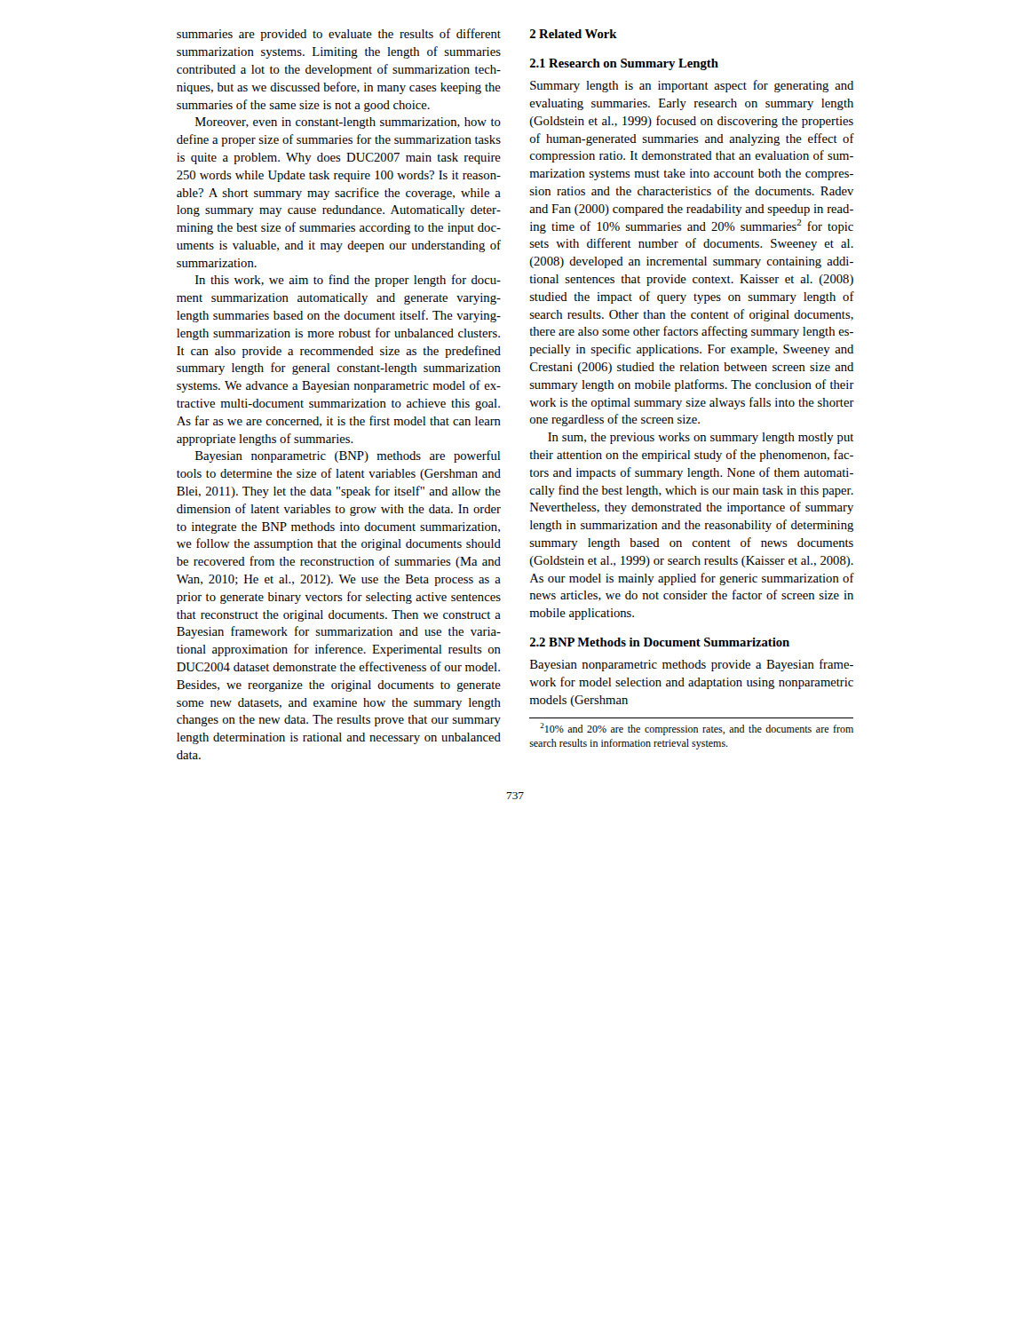summaries are provided to evaluate the results of different summarization systems. Limiting the length of summaries contributed a lot to the development of summarization techniques, but as we discussed before, in many cases keeping the summaries of the same size is not a good choice.
Moreover, even in constant-length summarization, how to define a proper size of summaries for the summarization tasks is quite a problem. Why does DUC2007 main task require 250 words while Update task require 100 words? Is it reasonable? A short summary may sacrifice the coverage, while a long summary may cause redundance. Automatically determining the best size of summaries according to the input documents is valuable, and it may deepen our understanding of summarization.
In this work, we aim to find the proper length for document summarization automatically and generate varying-length summaries based on the document itself. The varying-length summarization is more robust for unbalanced clusters. It can also provide a recommended size as the predefined summary length for general constant-length summarization systems. We advance a Bayesian nonparametric model of extractive multi-document summarization to achieve this goal. As far as we are concerned, it is the first model that can learn appropriate lengths of summaries.
Bayesian nonparametric (BNP) methods are powerful tools to determine the size of latent variables (Gershman and Blei, 2011). They let the data "speak for itself" and allow the dimension of latent variables to grow with the data. In order to integrate the BNP methods into document summarization, we follow the assumption that the original documents should be recovered from the reconstruction of summaries (Ma and Wan, 2010; He et al., 2012). We use the Beta process as a prior to generate binary vectors for selecting active sentences that reconstruct the original documents. Then we construct a Bayesian framework for summarization and use the variational approximation for inference. Experimental results on DUC2004 dataset demonstrate the effectiveness of our model. Besides, we reorganize the original documents to generate some new datasets, and examine how the summary length changes on the new data. The results prove that our summary length determination is rational and necessary on unbalanced data.
2 Related Work
2.1 Research on Summary Length
Summary length is an important aspect for generating and evaluating summaries. Early research on summary length (Goldstein et al., 1999) focused on discovering the properties of human-generated summaries and analyzing the effect of compression ratio. It demonstrated that an evaluation of summarization systems must take into account both the compression ratios and the characteristics of the documents. Radev and Fan (2000) compared the readability and speedup in reading time of 10% summaries and 20% summaries2 for topic sets with different number of documents. Sweeney et al. (2008) developed an incremental summary containing additional sentences that provide context. Kaisser et al. (2008) studied the impact of query types on summary length of search results. Other than the content of original documents, there are also some other factors affecting summary length especially in specific applications. For example, Sweeney and Crestani (2006) studied the relation between screen size and summary length on mobile platforms. The conclusion of their work is the optimal summary size always falls into the shorter one regardless of the screen size.
In sum, the previous works on summary length mostly put their attention on the empirical study of the phenomenon, factors and impacts of summary length. None of them automatically find the best length, which is our main task in this paper. Nevertheless, they demonstrated the importance of summary length in summarization and the reasonability of determining summary length based on content of news documents (Goldstein et al., 1999) or search results (Kaisser et al., 2008). As our model is mainly applied for generic summarization of news articles, we do not consider the factor of screen size in mobile applications.
2.2 BNP Methods in Document Summarization
Bayesian nonparametric methods provide a Bayesian framework for model selection and adaptation using nonparametric models (Gershman
210% and 20% are the compression rates, and the documents are from search results in information retrieval systems.
737